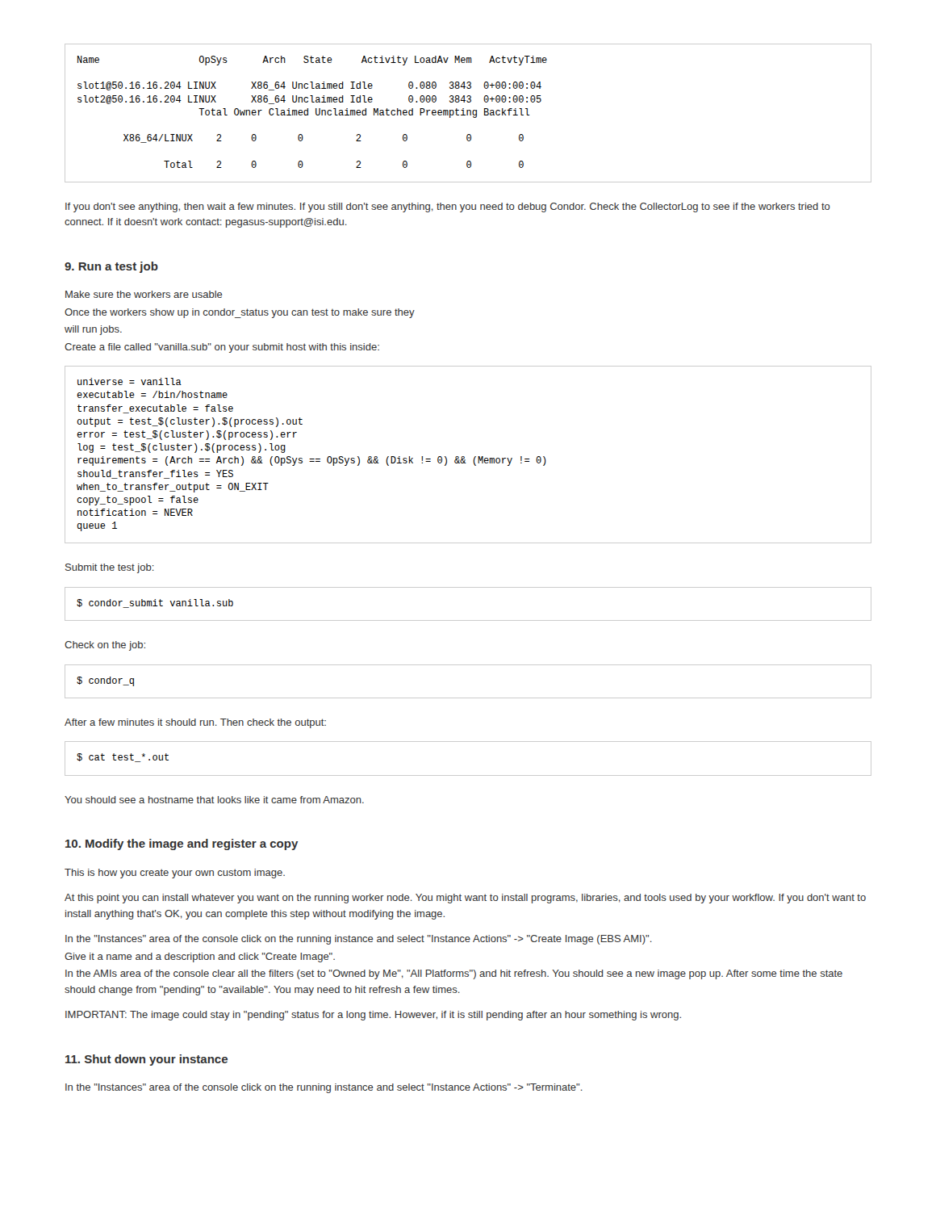Name                 OpSys      Arch   State     Activity LoadAv Mem   ActvtyTime

slot1@50.16.16.204 LINUX      X86_64 Unclaimed Idle      0.080  3843  0+00:00:04
slot2@50.16.16.204 LINUX      X86_64 Unclaimed Idle      0.000  3843  0+00:00:05
                     Total Owner Claimed Unclaimed Matched Preempting Backfill

        X86_64/LINUX    2     0       0         2       0          0        0

               Total    2     0       0         2       0          0        0
If you don't see anything, then wait a few minutes. If you still don't see anything, then you need to debug Condor. Check the CollectorLog to see if the workers tried to connect. If it doesn't work contact: pegasus-support@isi.edu.
9. Run a test job
Make sure the workers are usable
Once the workers show up in condor_status you can test to make sure they
will run jobs.
Create a file called "vanilla.sub" on your submit host with this inside:
universe = vanilla
executable = /bin/hostname
transfer_executable = false
output = test_$(cluster).$(process).out
error = test_$(cluster).$(process).err
log = test_$(cluster).$(process).log
requirements = (Arch == Arch) && (OpSys == OpSys) && (Disk != 0) && (Memory != 0)
should_transfer_files = YES
when_to_transfer_output = ON_EXIT
copy_to_spool = false
notification = NEVER
queue 1
Submit the test job:
$ condor_submit vanilla.sub
Check on the job:
$ condor_q
After a few minutes it should run. Then check the output:
$ cat test_*.out
You should see a hostname that looks like it came from Amazon.
10. Modify the image and register a copy
This is how you create your own custom image.
At this point you can install whatever you want on the running worker node. You might want to install programs, libraries, and tools used by your workflow. If you don't want to install anything that's OK, you can complete this step without modifying the image.
In the "Instances" area of the console click on the running instance and select "Instance Actions" -> "Create Image (EBS AMI)".
Give it a name and a description and click "Create Image".
In the AMIs area of the console clear all the filters (set to "Owned by Me", "All Platforms") and hit refresh. You should see a new image pop up. After some time the state should change from "pending" to "available". You may need to hit refresh a few times.
IMPORTANT: The image could stay in "pending" status for a long time. However, if it is still pending after an hour something is wrong.
11. Shut down your instance
In the "Instances" area of the console click on the running instance and select "Instance Actions" -> "Terminate".